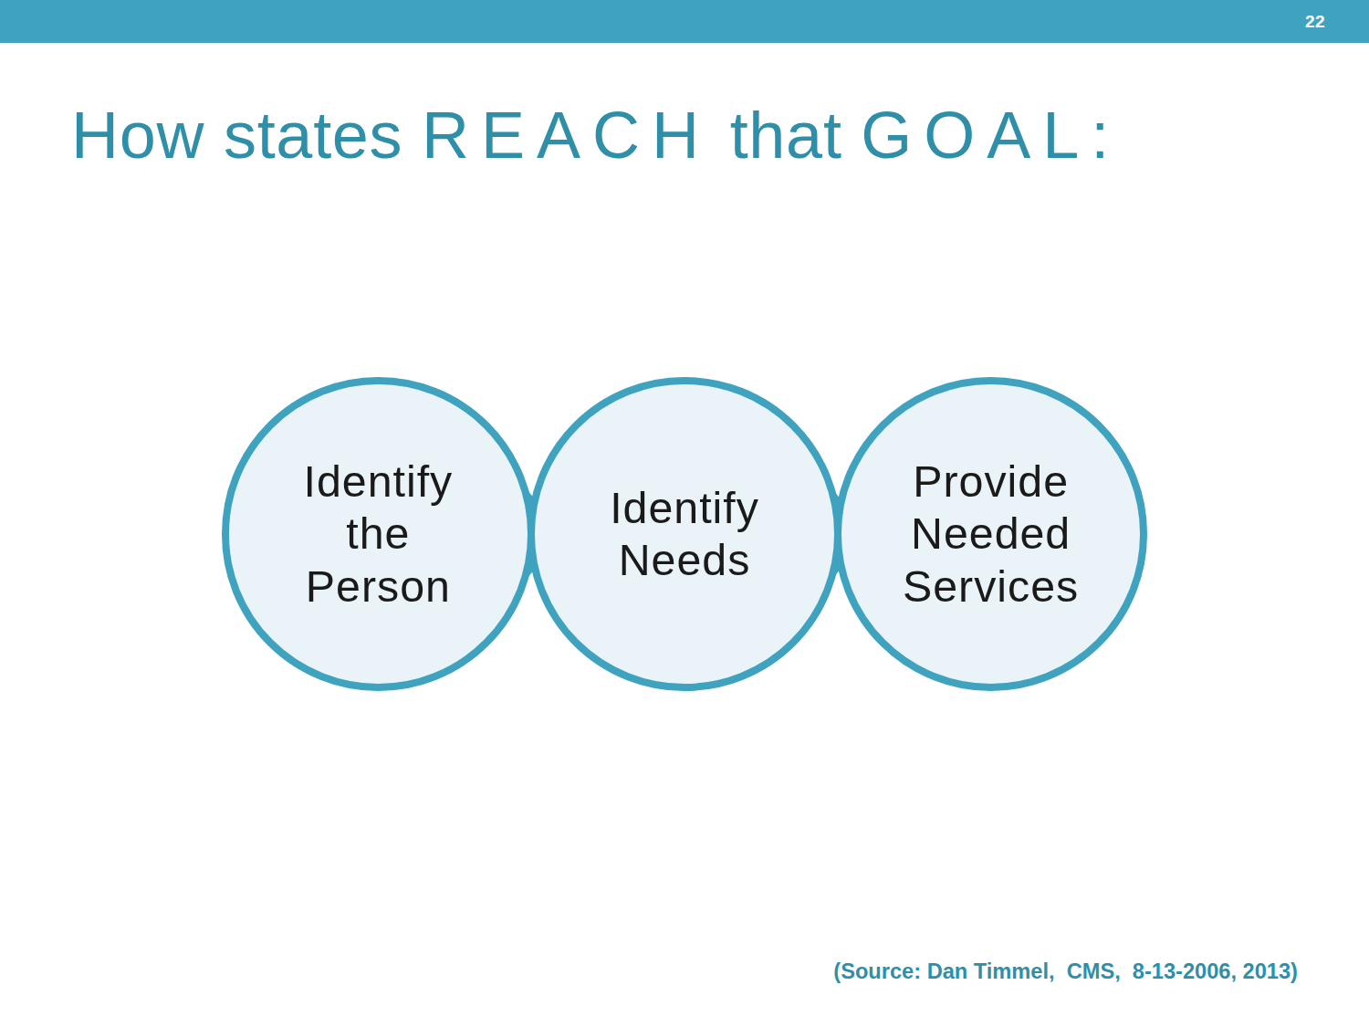22
How states REACH that GOAL:
Identify
the
Person
Identify
Needs
Provide
Needed
Services
(Source: Dan Timmel, CMS, 8-13-2006, 2013)